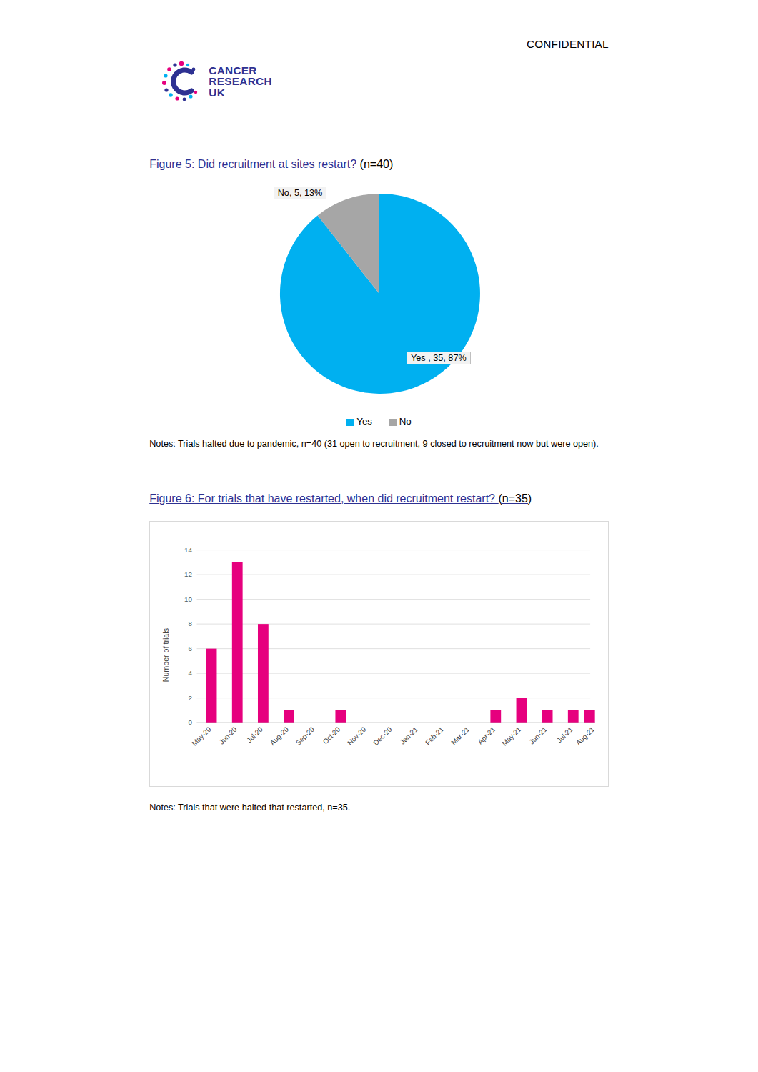CONFIDENTIAL
CANCER
RESEARCH
UK
Figure 5: Did recruitment at sites restart? (n=40)
No, 5, 13%
Yes , 35, 87%
Yes No
Notes: Trials halted due to pandemic, n=40 (31 open to recruitment, 9 closed to recruitment now but were open).
Figure 6: For trials that have restarted, when did recruitment restart? (n=35)
Number of trials 0 2 4 6 8 10 12 14 May-20 Jun-20 Jul-20 Aug-20 Sep-20 Oct-20 Nov-20 Dec-20 Jan-21 Feb-21 Mar-21 Apr-21 May-21 Jun-21 Jul-21 Aug-21
Notes: Trials that were halted that restarted, n=35.